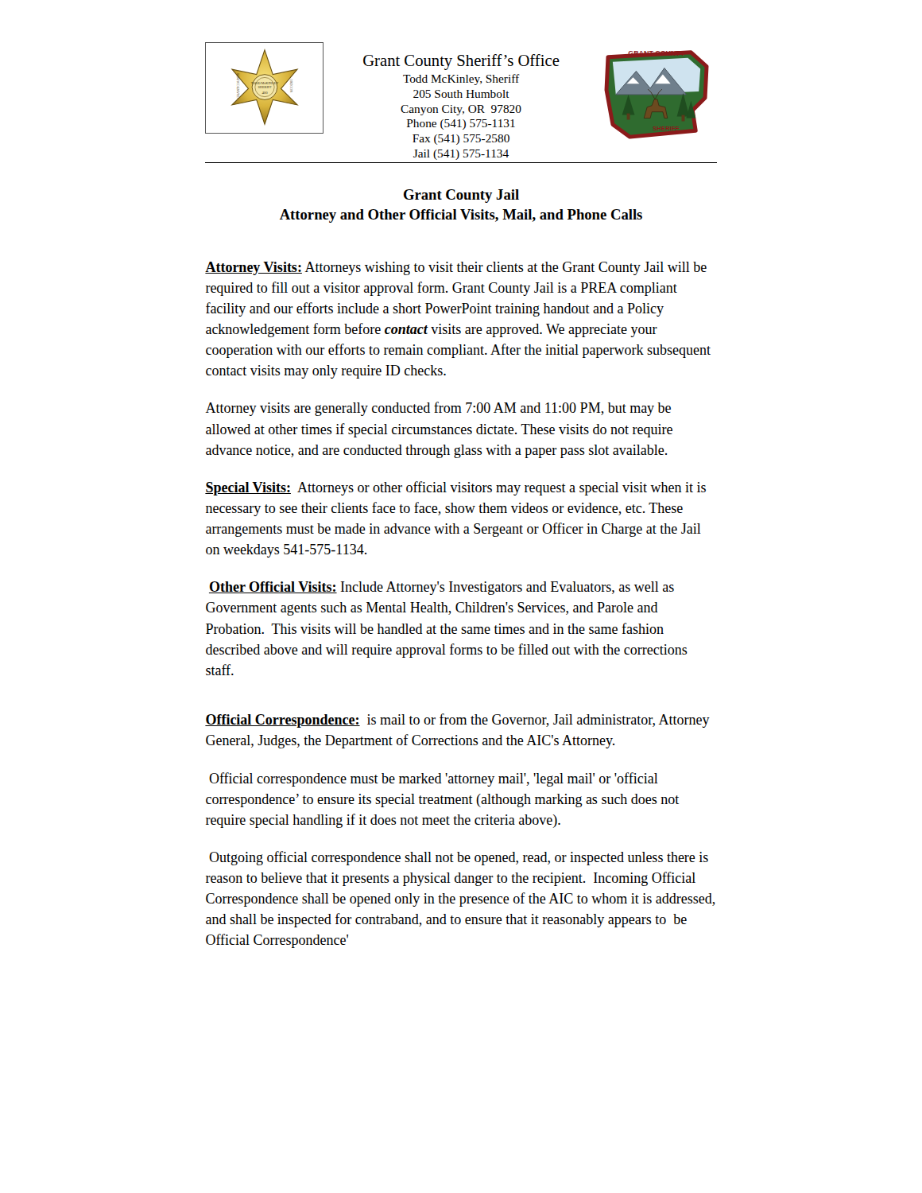TODD McKINLEY SHERIFF 400 GRANT COUNTY OREGON
Grant County Sheriff’s Office
Todd McKinley, Sheriff
205 South Humbolt
Canyon City, OR 97820
Phone (541) 575-1131
Fax (541) 575-2580
Jail (541) 575-1134
GRANT COUNTY SHERIFF
Grant County Jail
Attorney and Other Official Visits, Mail, and Phone Calls
Attorney Visits: Attorneys wishing to visit their clients at the Grant County Jail will be required to fill out a visitor approval form. Grant County Jail is a PREA compliant facility and our efforts include a short PowerPoint training handout and a Policy acknowledgement form before contact visits are approved. We appreciate your cooperation with our efforts to remain compliant. After the initial paperwork subsequent contact visits may only require ID checks.
Attorney visits are generally conducted from 7:00 AM and 11:00 PM, but may be allowed at other times if special circumstances dictate. These visits do not require advance notice, and are conducted through glass with a paper pass slot available.
Special Visits: Attorneys or other official visitors may request a special visit when it is necessary to see their clients face to face, show them videos or evidence, etc. These arrangements must be made in advance with a Sergeant or Officer in Charge at the Jail on weekdays 541-575-1134.
Other Official Visits: Include Attorney's Investigators and Evaluators, as well as Government agents such as Mental Health, Children's Services, and Parole and Probation. This visits will be handled at the same times and in the same fashion described above and will require approval forms to be filled out with the corrections staff.
Official Correspondence: is mail to or from the Governor, Jail administrator, Attorney General, Judges, the Department of Corrections and the AIC's Attorney.
Official correspondence must be marked 'attorney mail', 'legal mail' or 'official correspondence’ to ensure its special treatment (although marking as such does not require special handling if it does not meet the criteria above).
Outgoing official correspondence shall not be opened, read, or inspected unless there is reason to believe that it presents a physical danger to the recipient. Incoming Official Correspondence shall be opened only in the presence of the AIC to whom it is addressed, and shall be inspected for contraband, and to ensure that it reasonably appears to be Official Correspondence'